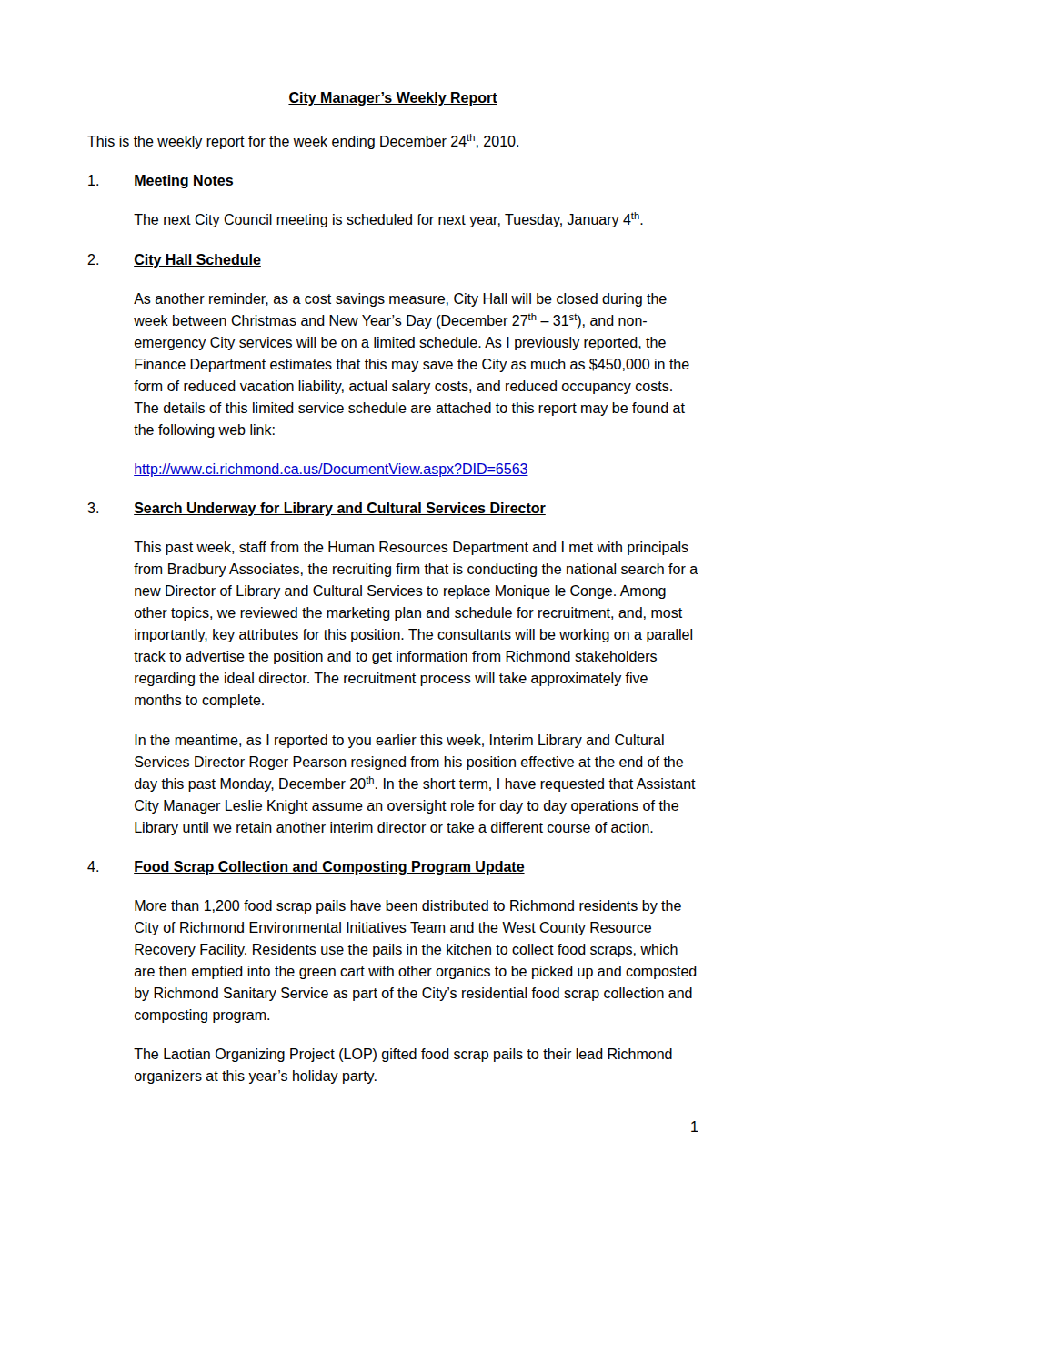City Manager’s Weekly Report
This is the weekly report for the week ending December 24th, 2010.
Meeting Notes
The next City Council meeting is scheduled for next year, Tuesday, January 4th.
City Hall Schedule
As another reminder, as a cost savings measure, City Hall will be closed during the week between Christmas and New Year’s Day (December 27th – 31st), and non-emergency City services will be on a limited schedule. As I previously reported, the Finance Department estimates that this may save the City as much as $450,000 in the form of reduced vacation liability, actual salary costs, and reduced occupancy costs. The details of this limited service schedule are attached to this report may be found at the following web link:
http://www.ci.richmond.ca.us/DocumentView.aspx?DID=6563
Search Underway for Library and Cultural Services Director
This past week, staff from the Human Resources Department and I met with principals from Bradbury Associates, the recruiting firm that is conducting the national search for a new Director of Library and Cultural Services to replace Monique le Conge. Among other topics, we reviewed the marketing plan and schedule for recruitment, and, most importantly, key attributes for this position. The consultants will be working on a parallel track to advertise the position and to get information from Richmond stakeholders regarding the ideal director. The recruitment process will take approximately five months to complete.
In the meantime, as I reported to you earlier this week, Interim Library and Cultural Services Director Roger Pearson resigned from his position effective at the end of the day this past Monday, December 20th. In the short term, I have requested that Assistant City Manager Leslie Knight assume an oversight role for day to day operations of the Library until we retain another interim director or take a different course of action.
Food Scrap Collection and Composting Program Update
More than 1,200 food scrap pails have been distributed to Richmond residents by the City of Richmond Environmental Initiatives Team and the West County Resource Recovery Facility. Residents use the pails in the kitchen to collect food scraps, which are then emptied into the green cart with other organics to be picked up and composted by Richmond Sanitary Service as part of the City’s residential food scrap collection and composting program.
The Laotian Organizing Project (LOP) gifted food scrap pails to their lead Richmond organizers at this year’s holiday party.
1